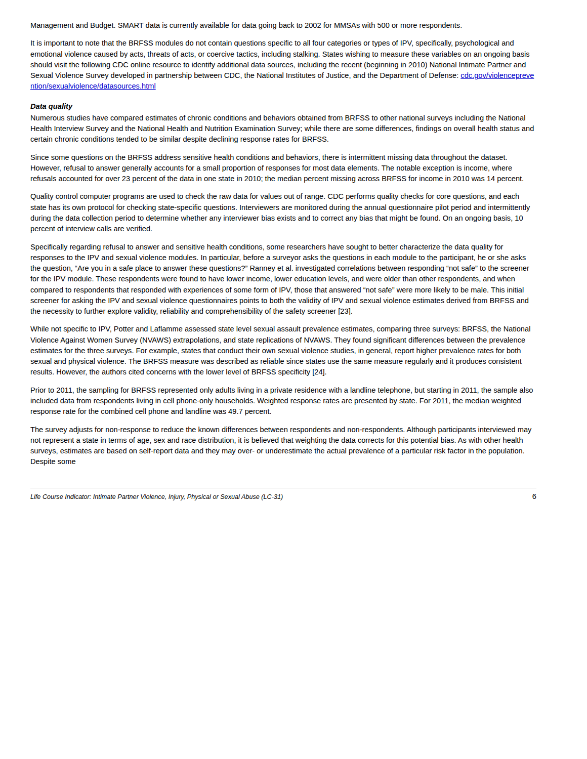Management and Budget. SMART data is currently available for data going back to 2002 for MMSAs with 500 or more respondents.
It is important to note that the BRFSS modules do not contain questions specific to all four categories or types of IPV, specifically, psychological and emotional violence caused by acts, threats of acts, or coercive tactics, including stalking. States wishing to measure these variables on an ongoing basis should visit the following CDC online resource to identify additional data sources, including the recent (beginning in 2010) National Intimate Partner and Sexual Violence Survey developed in partnership between CDC, the National Institutes of Justice, and the Department of Defense: cdc.gov/violenceprevention/sexualviolence/datasources.html
Data quality
Numerous studies have compared estimates of chronic conditions and behaviors obtained from BRFSS to other national surveys including the National Health Interview Survey and the National Health and Nutrition Examination Survey; while there are some differences, findings on overall health status and certain chronic conditions tended to be similar despite declining response rates for BRFSS.
Since some questions on the BRFSS address sensitive health conditions and behaviors, there is intermittent missing data throughout the dataset. However, refusal to answer generally accounts for a small proportion of responses for most data elements. The notable exception is income, where refusals accounted for over 23 percent of the data in one state in 2010; the median percent missing across BRFSS for income in 2010 was 14 percent.
Quality control computer programs are used to check the raw data for values out of range. CDC performs quality checks for core questions, and each state has its own protocol for checking state-specific questions. Interviewers are monitored during the annual questionnaire pilot period and intermittently during the data collection period to determine whether any interviewer bias exists and to correct any bias that might be found. On an ongoing basis, 10 percent of interview calls are verified.
Specifically regarding refusal to answer and sensitive health conditions, some researchers have sought to better characterize the data quality for responses to the IPV and sexual violence modules. In particular, before a surveyor asks the questions in each module to the participant, he or she asks the question, “Are you in a safe place to answer these questions?” Ranney et al. investigated correlations between responding “not safe” to the screener for the IPV module. These respondents were found to have lower income, lower education levels, and were older than other respondents, and when compared to respondents that responded with experiences of some form of IPV, those that answered “not safe” were more likely to be male. This initial screener for asking the IPV and sexual violence questionnaires points to both the validity of IPV and sexual violence estimates derived from BRFSS and the necessity to further explore validity, reliability and comprehensibility of the safety screener [23].
While not specific to IPV, Potter and Laflamme assessed state level sexual assault prevalence estimates, comparing three surveys: BRFSS, the National Violence Against Women Survey (NVAWS) extrapolations, and state replications of NVAWS. They found significant differences between the prevalence estimates for the three surveys. For example, states that conduct their own sexual violence studies, in general, report higher prevalence rates for both sexual and physical violence. The BRFSS measure was described as reliable since states use the same measure regularly and it produces consistent results. However, the authors cited concerns with the lower level of BRFSS specificity [24].
Prior to 2011, the sampling for BRFSS represented only adults living in a private residence with a landline telephone, but starting in 2011, the sample also included data from respondents living in cell phone-only households. Weighted response rates are presented by state. For 2011, the median weighted response rate for the combined cell phone and landline was 49.7 percent.
The survey adjusts for non-response to reduce the known differences between respondents and non-respondents. Although participants interviewed may not represent a state in terms of age, sex and race distribution, it is believed that weighting the data corrects for this potential bias. As with other health surveys, estimates are based on self-report data and they may over- or underestimate the actual prevalence of a particular risk factor in the population. Despite some
Life Course Indicator: Intimate Partner Violence, Injury, Physical or Sexual Abuse (LC-31) 6